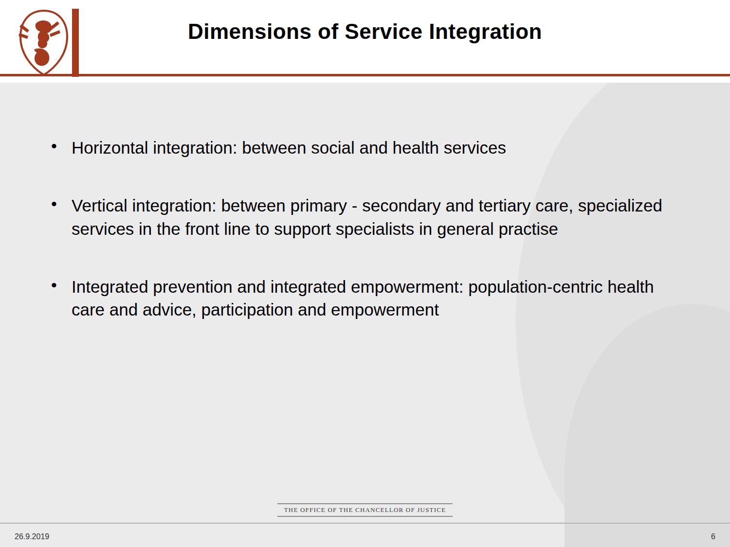Dimensions of Service Integration
Horizontal integration: between social and health services
Vertical integration: between primary - secondary and tertiary care, specialized services in the front line to support specialists in general practise
Integrated prevention and integrated empowerment: population-centric health care and advice, participation and empowerment
THE OFFICE OF THE CHANCELLOR OF JUSTICE
26.9.2019
6